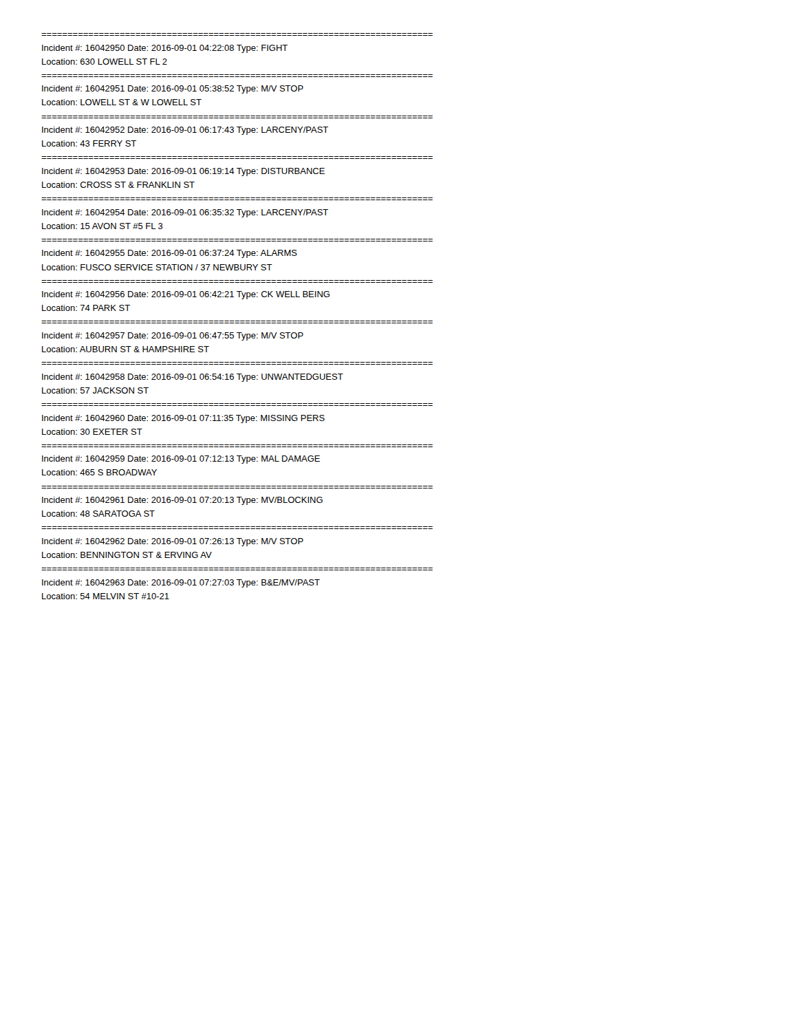===========================================================================
Incident #: 16042950 Date: 2016-09-01 04:22:08 Type: FIGHT
Location: 630 LOWELL ST FL 2
===========================================================================
Incident #: 16042951 Date: 2016-09-01 05:38:52 Type: M/V STOP
Location: LOWELL ST & W LOWELL ST
===========================================================================
Incident #: 16042952 Date: 2016-09-01 06:17:43 Type: LARCENY/PAST
Location: 43 FERRY ST
===========================================================================
Incident #: 16042953 Date: 2016-09-01 06:19:14 Type: DISTURBANCE
Location: CROSS ST & FRANKLIN ST
===========================================================================
Incident #: 16042954 Date: 2016-09-01 06:35:32 Type: LARCENY/PAST
Location: 15 AVON ST #5 FL 3
===========================================================================
Incident #: 16042955 Date: 2016-09-01 06:37:24 Type: ALARMS
Location: FUSCO SERVICE STATION / 37 NEWBURY ST
===========================================================================
Incident #: 16042956 Date: 2016-09-01 06:42:21 Type: CK WELL BEING
Location: 74 PARK ST
===========================================================================
Incident #: 16042957 Date: 2016-09-01 06:47:55 Type: M/V STOP
Location: AUBURN ST & HAMPSHIRE ST
===========================================================================
Incident #: 16042958 Date: 2016-09-01 06:54:16 Type: UNWANTEDGUEST
Location: 57 JACKSON ST
===========================================================================
Incident #: 16042960 Date: 2016-09-01 07:11:35 Type: MISSING PERS
Location: 30 EXETER ST
===========================================================================
Incident #: 16042959 Date: 2016-09-01 07:12:13 Type: MAL DAMAGE
Location: 465 S BROADWAY
===========================================================================
Incident #: 16042961 Date: 2016-09-01 07:20:13 Type: MV/BLOCKING
Location: 48 SARATOGA ST
===========================================================================
Incident #: 16042962 Date: 2016-09-01 07:26:13 Type: M/V STOP
Location: BENNINGTON ST & ERVING AV
===========================================================================
Incident #: 16042963 Date: 2016-09-01 07:27:03 Type: B&E/MV/PAST
Location: 54 MELVIN ST #10-21